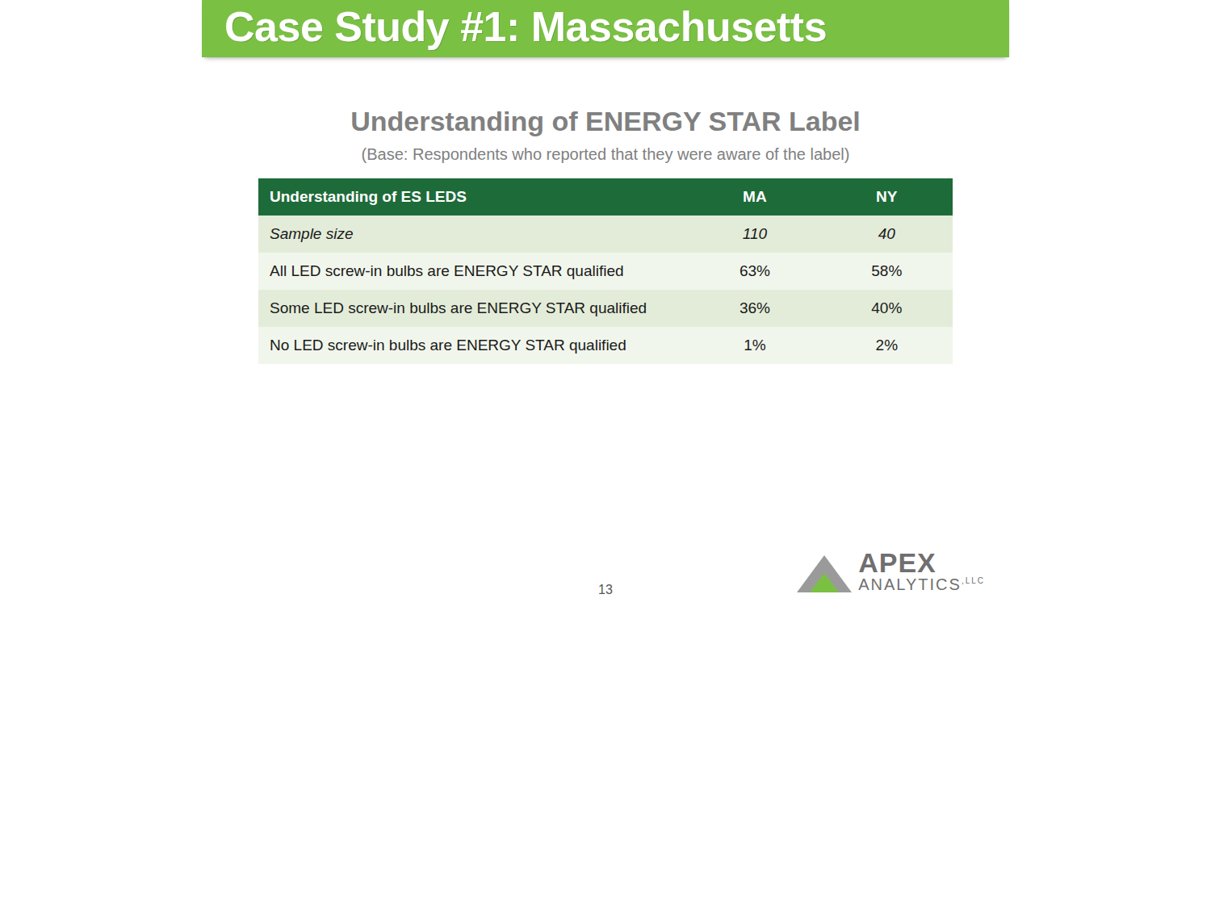Case Study #1: Massachusetts
Understanding of ENERGY STAR Label
(Base: Respondents who reported that they were aware of the label)
| Understanding of ES LEDS | MA | NY |
| --- | --- | --- |
| Sample size | 110 | 40 |
| All LED screw-in bulbs are ENERGY STAR qualified | 63% | 58% |
| Some LED screw-in bulbs are ENERGY STAR qualified | 36% | 40% |
| No LED screw-in bulbs are ENERGY STAR qualified | 1% | 2% |
13
APEX
ANALYTICS,LLC